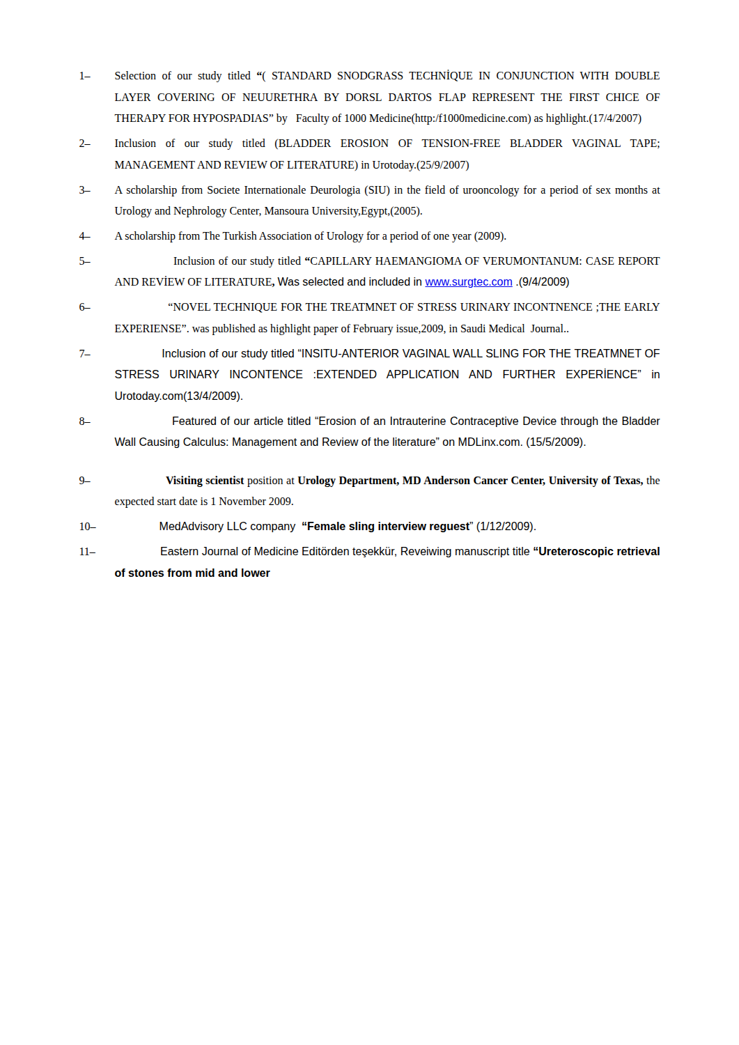Selection of our study titled “( STANDARD SNODGRASS TECHNİQUE IN CONJUNCTION WITH DOUBLE LAYER COVERING OF NEUURETHRA BY DORSL DARTOS FLAP REPRESENT THE FIRST CHICE OF THERAPY FOR HYPOSPADIAS” by Faculty of 1000 Medicine(http:/f1000medicine.com) as highlight.(17/4/2007)
Inclusion of our study titled (BLADDER EROSION OF TENSION-FREE BLADDER VAGINAL TAPE; MANAGEMENT AND REVIEW OF LITERATURE) in Urotoday.(25/9/2007)
A scholarship from Societe Internationale Deurologia (SIU) in the field of urooncology for a period of sex months at Urology and Nephrology Center, Mansoura University,Egypt,(2005).
A scholarship from The Turkish Association of Urology for a period of one year (2009).
Inclusion of our study titled “CAPILLARY HAEMANGIOMA OF VERUMONTANUM: CASE REPORT AND REVİEW OF LITERATURE, Was selected and included in www.surgtec.com .(9/4/2009)
“NOVEL TECHNIQUE FOR THE TREATMNET OF STRESS URINARY INCONTNENCE ;THE EARLY EXPERIENSE”. was published as highlight paper of February issue,2009, in Saudi Medical Journal..
Inclusion of our study titled “INSITU-ANTERIOR VAGINAL WALL SLING FOR THE TREATMNET OF STRESS URINARY INCONTENCE :EXTENDED APPLICATION AND FURTHER EXPERİENCE” in Urotoday.com(13/4/2009).
Featured of our article titled “Erosion of an Intrauterine Contraceptive Device through the Bladder Wall Causing Calculus: Management and Review of the literature” on MDLinx.com. (15/5/2009).
Visiting scientist position at Urology Department, MD Anderson Cancer Center, University of Texas, the expected start date is 1 November 2009.
MedAdvisory LLC company “Female sling interview reguest” (1/12/2009).
Eastern Journal of Medicine Editörden teşekkür, Reveiwing manuscript title “Ureteroscopic retrieval of stones from mid and lower